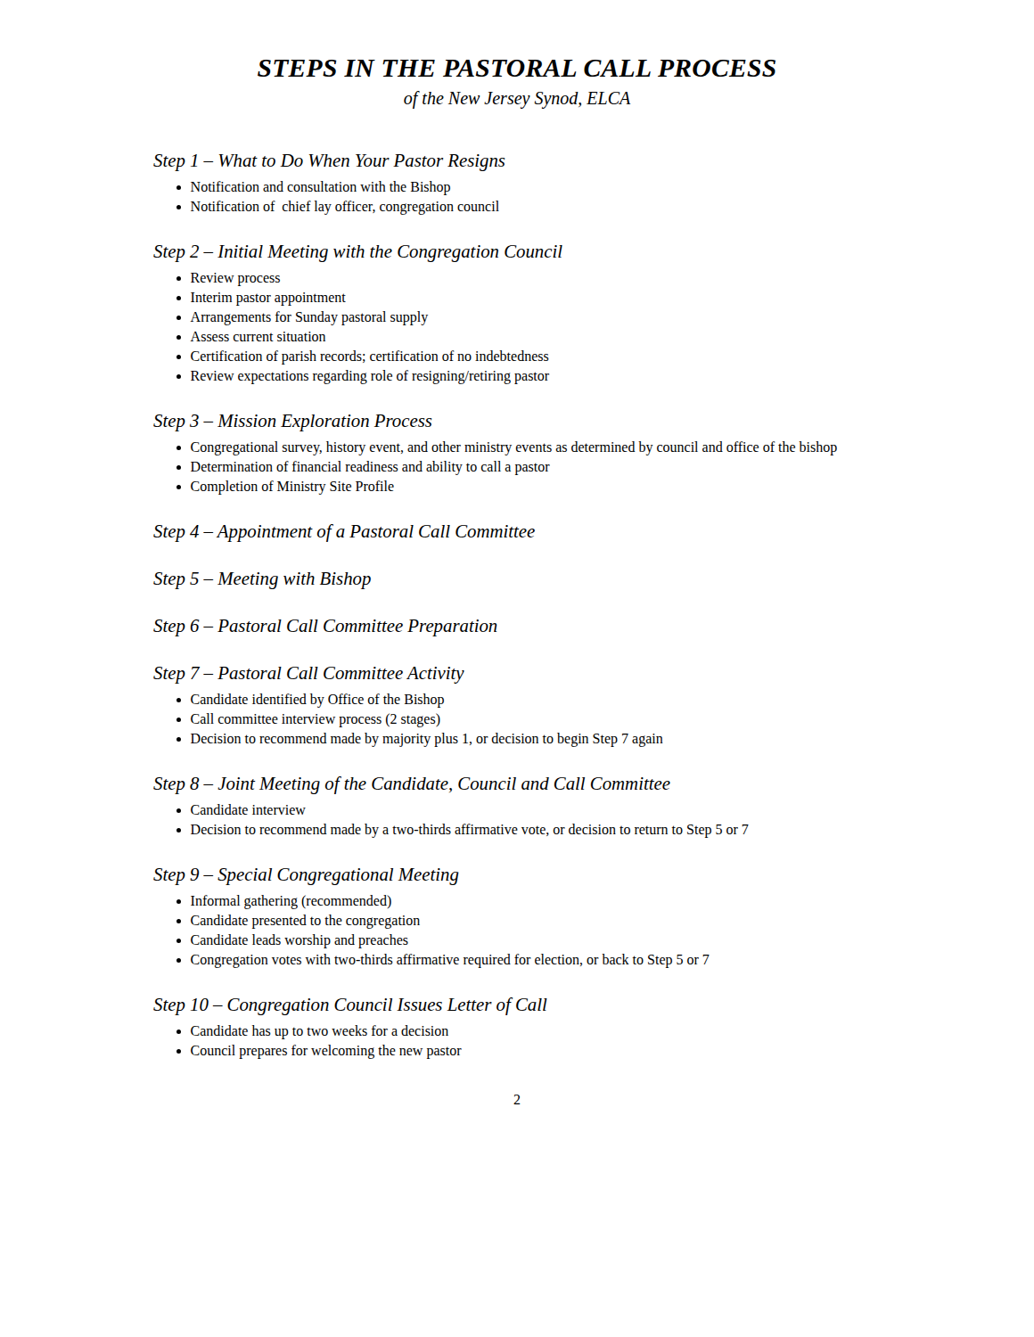STEPS IN THE PASTORAL CALL PROCESS
of the New Jersey Synod, ELCA
Step 1 – What to Do When Your Pastor Resigns
Notification and consultation with the Bishop
Notification of chief lay officer, congregation council
Step 2 – Initial Meeting with the Congregation Council
Review process
Interim pastor appointment
Arrangements for Sunday pastoral supply
Assess current situation
Certification of parish records; certification of no indebtedness
Review expectations regarding role of resigning/retiring pastor
Step 3 – Mission Exploration Process
Congregational survey, history event, and other ministry events as determined by council and office of the bishop
Determination of financial readiness and ability to call a pastor
Completion of Ministry Site Profile
Step 4 – Appointment of a Pastoral Call Committee
Step 5 – Meeting with Bishop
Step 6 – Pastoral Call Committee Preparation
Step 7 – Pastoral Call Committee Activity
Candidate identified by Office of the Bishop
Call committee interview process (2 stages)
Decision to recommend made by majority plus 1, or decision to begin Step 7 again
Step 8 – Joint Meeting of the Candidate, Council and Call Committee
Candidate interview
Decision to recommend made by a two-thirds affirmative vote, or decision to return to Step 5 or 7
Step 9 – Special Congregational Meeting
Informal gathering (recommended)
Candidate presented to the congregation
Candidate leads worship and preaches
Congregation votes with two-thirds affirmative required for election, or back to Step 5 or 7
Step 10 – Congregation Council Issues Letter of Call
Candidate has up to two weeks for a decision
Council prepares for welcoming the new pastor
2